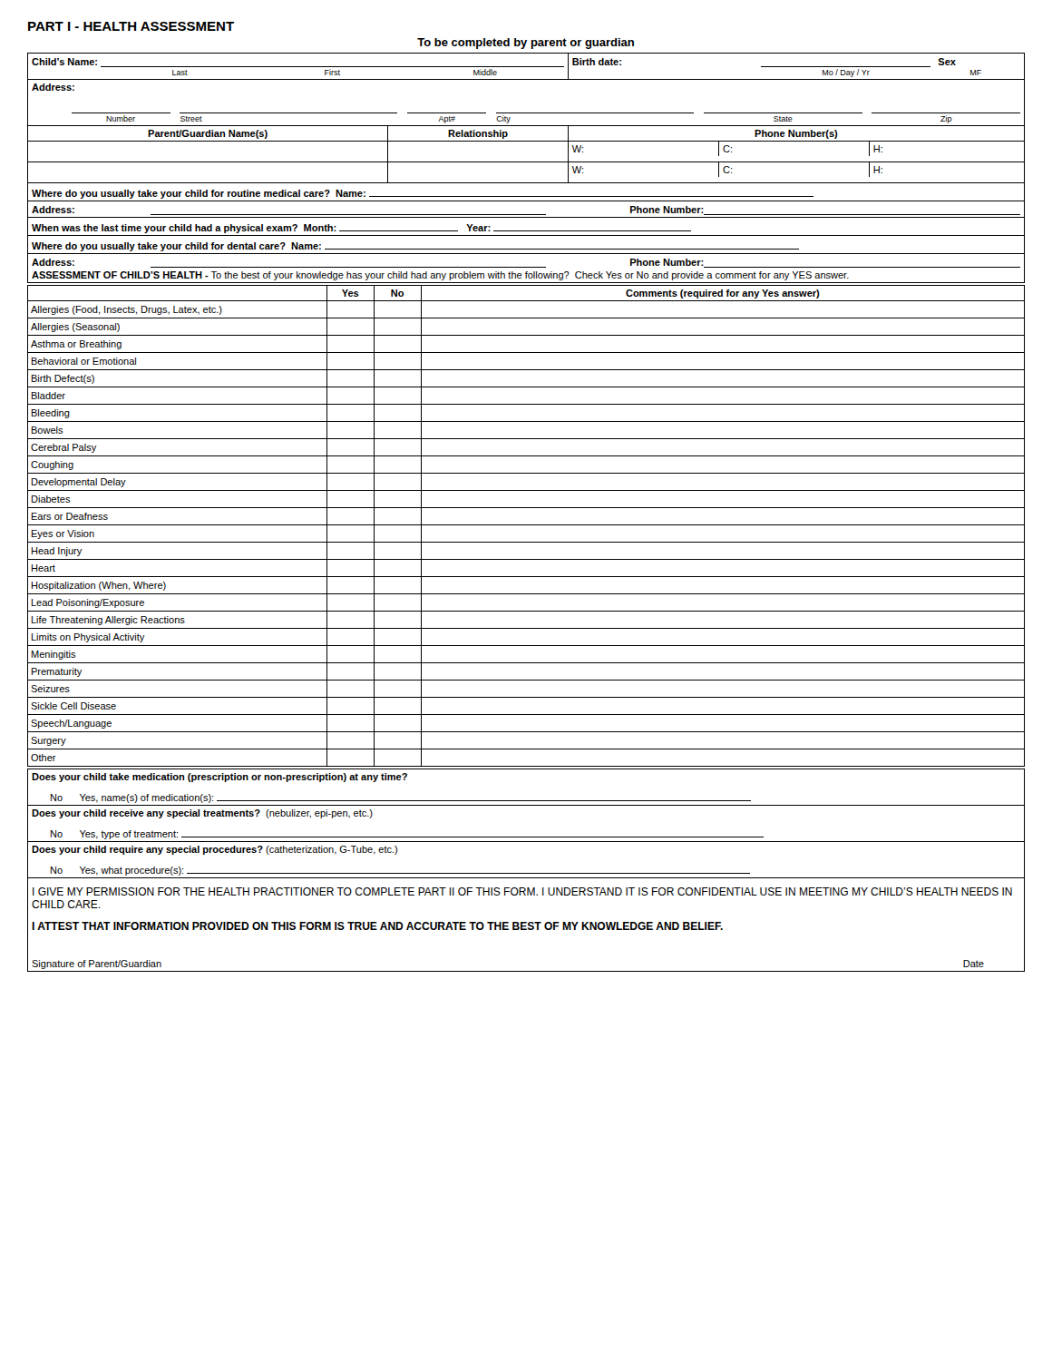PART I - HEALTH ASSESSMENT
To be completed by parent or guardian
| / Child’s Name: / / / / / / / / Last / / First / / Middle / | / Birth date: / / Sex / / / Mo / Day / Yr / MF / |
| / Address: / / / / Number / / Street / / Apt# / / City / / State / / Zip / |
| Parent/Guardian Name(s) | Relationship | Phone Number(s) |
| | | / W: / C: / H: / |
| | | / W: / C: / H: / |
| Where do you usually take your child for routine medical care? Name: |
| / Address: / / Phone Number: / / |
| When was the last time your child had a physical exam? Month: Year: |
| Where do you usually take your child for dental care? Name: |
| / Address: / / Phone Number: / / ASSESSMENT OF CHILD’S HEALTH - To the best of your knowledge has your child had any problem with the following? Check Yes or No and provide a comment for any YES answer. |
| | Yes | No | Comments (required for any Yes answer) |
| --- | --- | --- | --- |
| Allergies (Food, Insects, Drugs, Latex, etc.) | | | |
| Allergies (Seasonal) | | | |
| Asthma or Breathing | | | |
| Behavioral or Emotional | | | |
| Birth Defect(s) | | | |
| Bladder | | | |
| Bleeding | | | |
| Bowels | | | |
| Cerebral Palsy | | | |
| Coughing | | | |
| Developmental Delay | | | |
| Diabetes | | | |
| Ears or Deafness | | | |
| Eyes or Vision | | | |
| Head Injury | | | |
| Heart | | | |
| Hospitalization (When, Where) | | | |
| Lead Poisoning/Exposure | | | |
| Life Threatening Allergic Reactions | | | |
| Limits on Physical Activity | | | |
| Meningitis | | | |
| Prematurity | | | |
| Seizures | | | |
| Sickle Cell Disease | | | |
| Speech/Language | | | |
| Surgery | | | |
| Other | | | |
| Does your child take medication (prescription or non-prescription) at any time? No Yes, name(s) of medication(s): |
| Does your child receive any special treatments? (nebulizer, epi-pen, etc.) No Yes, type of treatment: |
| Does your child require any special procedures? (catheterization, G-Tube, etc.) No Yes, what procedure(s): |
| I GIVE MY PERMISSION FOR THE HEALTH PRACTITIONER TO COMPLETE PART II OF THIS FORM. I UNDERSTAND IT IS FOR CONFIDENTIAL USE IN MEETING MY CHILD’S HEALTH NEEDS IN CHILD CARE. I ATTEST THAT INFORMATION PROVIDED ON THIS FORM IS TRUE AND ACCURATE TO THE BEST OF MY KNOWLEDGE AND BELIEF. / Signature of Parent/Guardian / Date / |